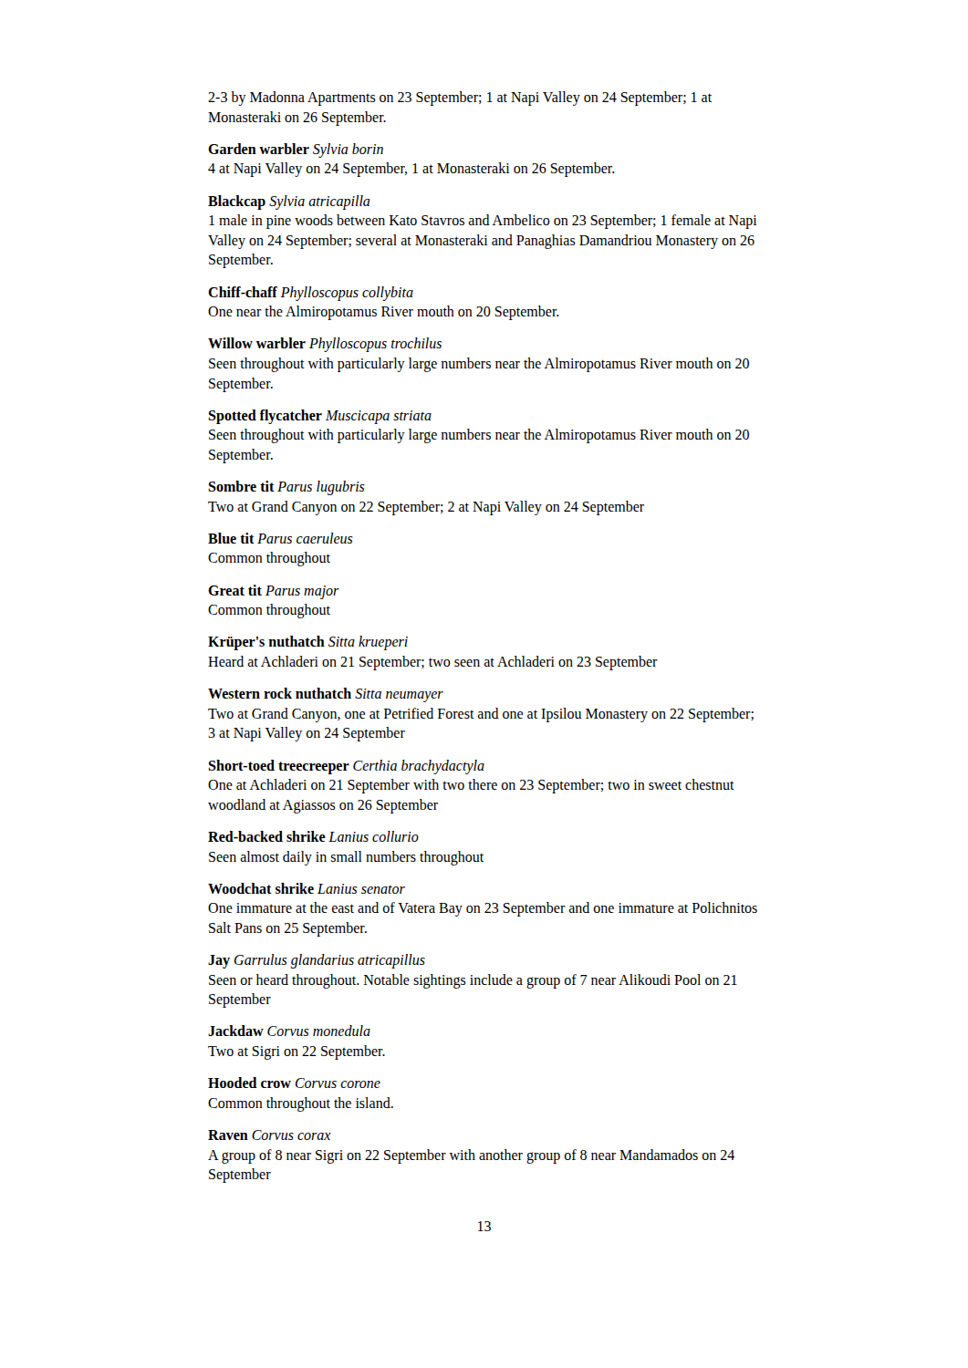2-3 by Madonna Apartments on 23 September; 1 at Napi Valley on 24 September; 1 at Monasteraki on 26 September.
Garden warbler Sylvia borin
4 at Napi Valley on 24 September, 1 at Monasteraki on 26 September.
Blackcap Sylvia atricapilla
1 male in pine woods between Kato Stavros and Ambelico on 23 September; 1 female at Napi Valley on 24 September; several at Monasteraki and Panaghias Damandriou Monastery on 26 September.
Chiff-chaff Phylloscopus collybita
One near the Almiropotamus River mouth on 20 September.
Willow warbler Phylloscopus trochilus
Seen throughout with particularly large numbers near the Almiropotamus River mouth on 20 September.
Spotted flycatcher Muscicapa striata
Seen throughout with particularly large numbers near the Almiropotamus River mouth on 20 September.
Sombre tit Parus lugubris
Two at Grand Canyon on 22 September; 2 at Napi Valley on 24 September
Blue tit Parus caeruleus
Common throughout
Great tit Parus major
Common throughout
Krüper's nuthatch Sitta krueperi
Heard at Achladeri on 21 September; two seen at Achladeri on 23 September
Western rock nuthatch Sitta neumayer
Two at Grand Canyon, one at Petrified Forest and one at Ipsilou Monastery on 22 September; 3 at Napi Valley on 24 September
Short-toed treecreeper Certhia brachydactyla
One at Achladeri on 21 September with two there on 23 September; two in sweet chestnut woodland at Agiassos on 26 September
Red-backed shrike Lanius collurio
Seen almost daily in small numbers throughout
Woodchat shrike Lanius senator
One immature at the east and of Vatera Bay on 23 September and one immature at Polichnitos Salt Pans on 25 September.
Jay Garrulus glandarius atricapillus
Seen or heard throughout. Notable sightings include a group of 7 near Alikoudi Pool on 21 September
Jackdaw Corvus monedula
Two at Sigri on 22 September.
Hooded crow Corvus corone
Common throughout the island.
Raven Corvus corax
A group of 8 near Sigri on 22 September with another group of 8 near Mandamados on 24 September
13